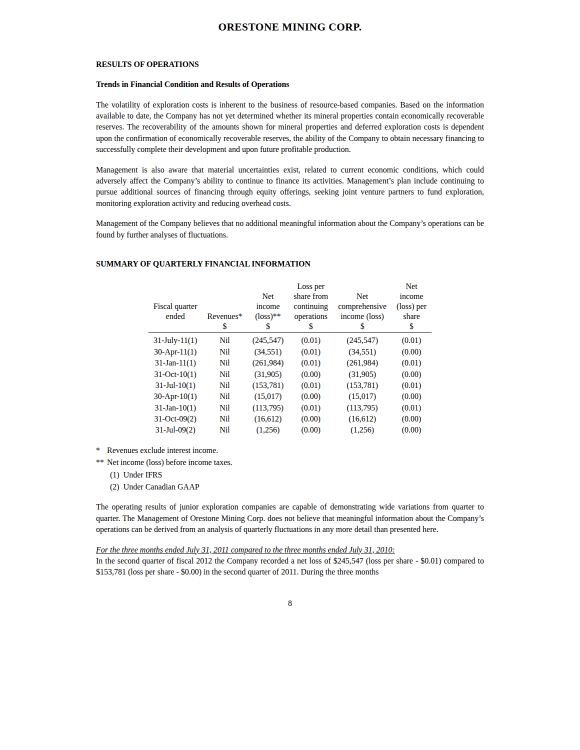ORESTONE MINING CORP.
RESULTS OF OPERATIONS
Trends in Financial Condition and Results of Operations
The volatility of exploration costs is inherent to the business of resource-based companies. Based on the information available to date, the Company has not yet determined whether its mineral properties contain economically recoverable reserves. The recoverability of the amounts shown for mineral properties and deferred exploration costs is dependent upon the confirmation of economically recoverable reserves, the ability of the Company to obtain necessary financing to successfully complete their development and upon future profitable production.
Management is also aware that material uncertainties exist, related to current economic conditions, which could adversely affect the Company’s ability to continue to finance its activities. Management’s plan include continuing to pursue additional sources of financing through equity offerings, seeking joint venture partners to fund exploration, monitoring exploration activity and reducing overhead costs.
Management of the Company believes that no additional meaningful information about the Company’s operations can be found by further analyses of fluctuations.
SUMMARY OF QUARTERLY FINANCIAL INFORMATION
| | | | Loss per | | Net |
| --- | --- | --- | --- | --- | --- |
| | | Net | share from | Net | income |
| Fiscal quarter | | income | continuing | comprehensive | (loss) per |
| ended | Revenues* | (loss)** | operations | income (loss) | share |
| | $ | $ | $ | $ | $ |
| 31-July-11(1) | Nil | (245,547) | (0.01) | (245,547) | (0.01) |
| 30-Apr-11(1) | Nil | (34,551) | (0.01) | (34,551) | (0.00) |
| 31-Jan-11(1) | Nil | (261,984) | (0.01) | (261,984) | (0.01) |
| 31-Oct-10(1) | Nil | (31,905) | (0.00) | (31,905) | (0.00) |
| 31-Jul-10(1) | Nil | (153,781) | (0.01) | (153,781) | (0.01) |
| 30-Apr-10(1) | Nil | (15,017) | (0.00) | (15,017) | (0.00) |
| 31-Jan-10(1) | Nil | (113,795) | (0.01) | (113,795) | (0.01) |
| 31-Oct-09(2) | Nil | (16,612) | (0.00) | (16,612) | (0.00) |
| 31-Jul-09(2) | Nil | (1,256) | (0.00) | (1,256) | (0.00) |
*Revenues exclude interest income.
**Net income (loss) before income taxes.
(1) Under IFRS
(2) Under Canadian GAAP
The operating results of junior exploration companies are capable of demonstrating wide variations from quarter to quarter. The Management of Orestone Mining Corp. does not believe that meaningful information about the Company’s operations can be derived from an analysis of quarterly fluctuations in any more detail than presented here.
For the three months ended July 31, 2011 compared to the three months ended July 31, 2010:
In the second quarter of fiscal 2012 the Company recorded a net loss of $245,547 (loss per share - $0.01) compared to $153,781 (loss per share - $0.00) in the second quarter of 2011. During the three months
8